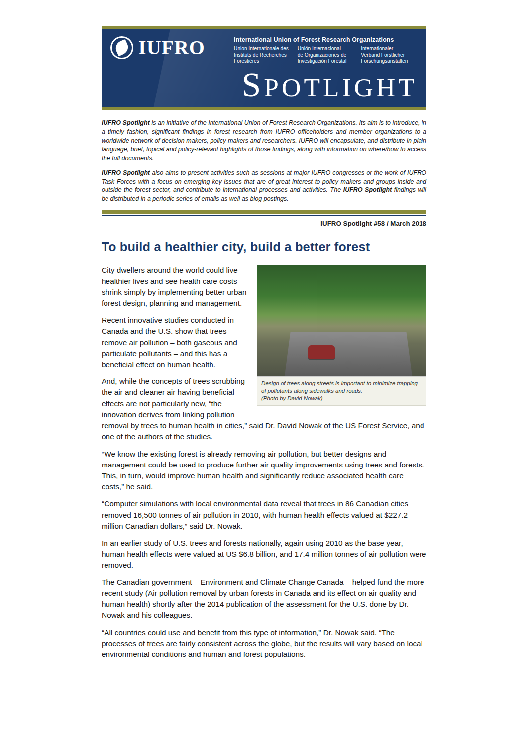IUFRO
International Union of Forest Research Organizations
Union Internationale des
Instituts de Recherches
Forestières
Unión Internacional
de Organizaciones de
Investigación Forestal
Internationaler
Verband Forstlicher
Forschungsanstalten
SPOTLIGHT
IUFRO Spotlight is an initiative of the International Union of Forest Research Organizations. Its aim is to introduce, in a timely fashion, significant findings in forest research from IUFRO officeholders and member organizations to a worldwide network of decision makers, policy makers and researchers. IUFRO will encapsulate, and distribute in plain language, brief, topical and policy-relevant highlights of those findings, along with information on where/how to access the full documents.
IUFRO Spotlight also aims to present activities such as sessions at major IUFRO congresses or the work of IUFRO Task Forces with a focus on emerging key issues that are of great interest to policy makers and groups inside and outside the forest sector, and contribute to international processes and activities. The IUFRO Spotlight findings will be distributed in a periodic series of emails as well as blog postings.
IUFRO Spotlight #58 / March 2018
To build a healthier city, build a better forest
Design of trees along streets is important to minimize trapping of pollutants along sidewalks and roads.
(Photo by David Nowak)
City dwellers around the world could live healthier lives and see health care costs shrink simply by implementing better urban forest design, planning and management.
Recent innovative studies conducted in Canada and the U.S. show that trees remove air pollution – both gaseous and particulate pollutants – and this has a beneficial effect on human health.
And, while the concepts of trees scrubbing the air and cleaner air having beneficial effects are not particularly new, “the innovation derives from linking pollution removal by trees to human health in cities,” said Dr. David Nowak of the US Forest Service, and one of the authors of the studies.
“We know the existing forest is already removing air pollution, but better designs and management could be used to produce further air quality improvements using trees and forests. This, in turn, would improve human health and significantly reduce associated health care costs,” he said.
“Computer simulations with local environmental data reveal that trees in 86 Canadian cities removed 16,500 tonnes of air pollution in 2010, with human health effects valued at $227.2 million Canadian dollars,” said Dr. Nowak.
In an earlier study of U.S. trees and forests nationally, again using 2010 as the base year, human health effects were valued at US $6.8 billion, and 17.4 million tonnes of air pollution were removed.
The Canadian government – Environment and Climate Change Canada – helped fund the more recent study (Air pollution removal by urban forests in Canada and its effect on air quality and human health) shortly after the 2014 publication of the assessment for the U.S. done by Dr. Nowak and his colleagues.
“All countries could use and benefit from this type of information,” Dr. Nowak said. “The processes of trees are fairly consistent across the globe, but the results will vary based on local environmental conditions and human and forest populations.